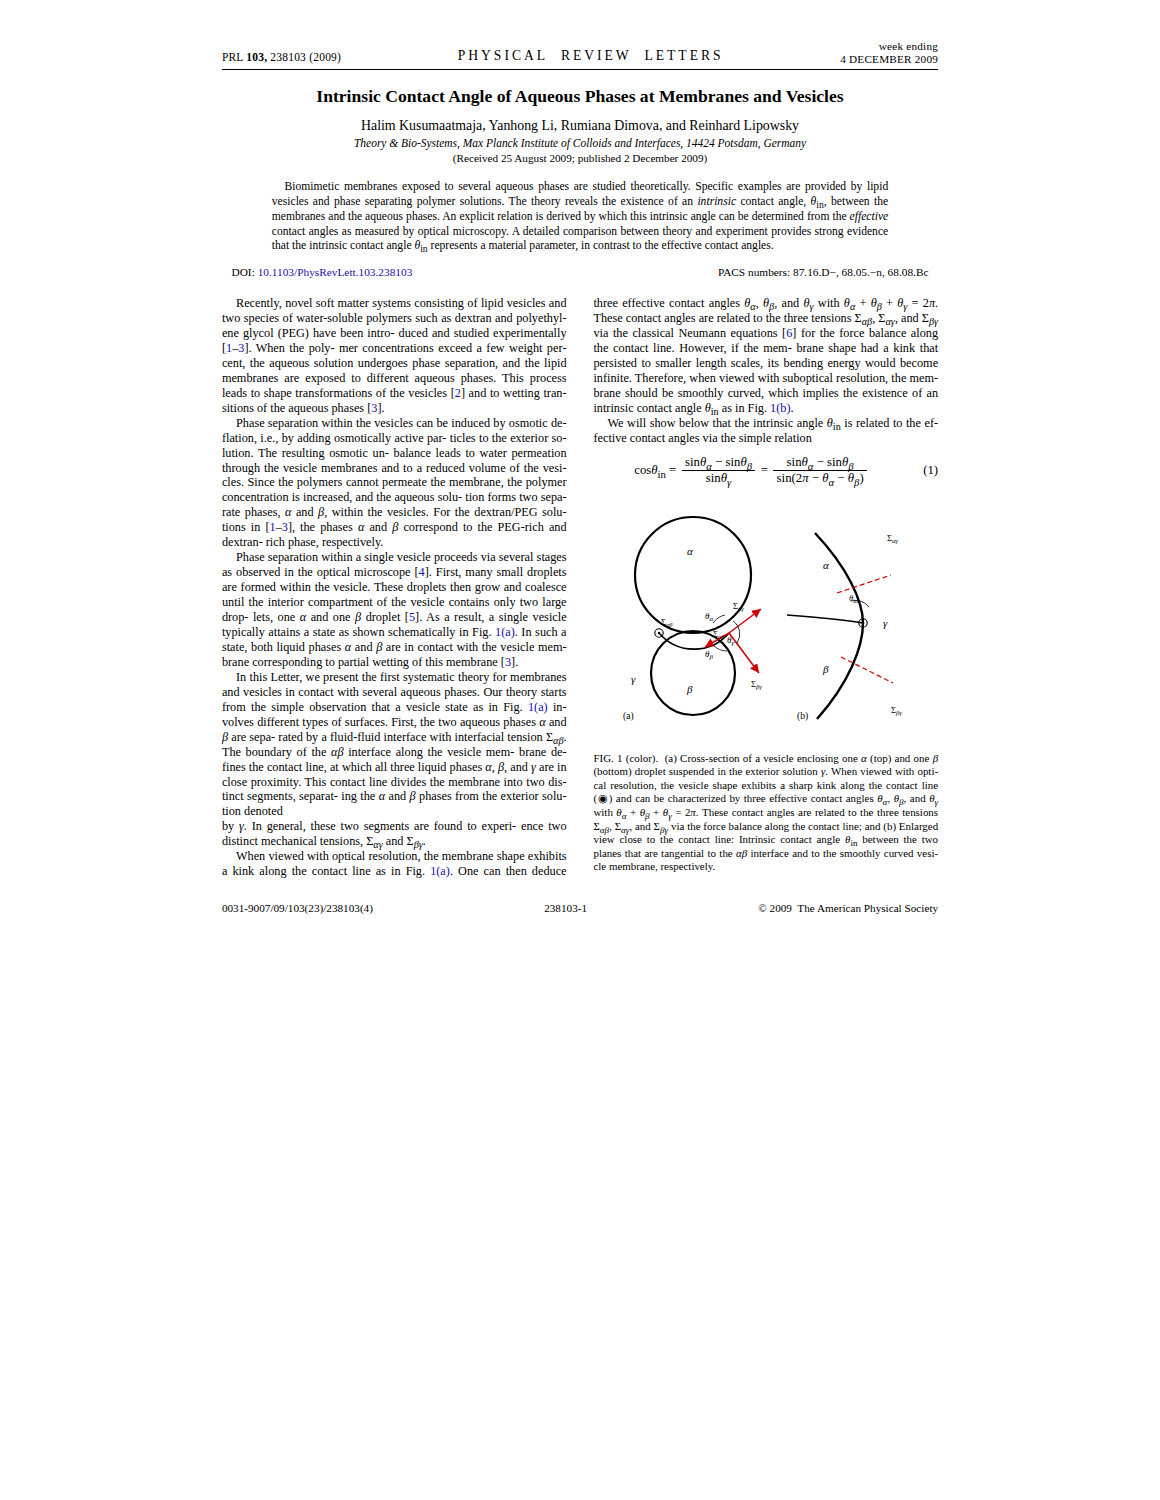PRL 103, 238103 (2009)
PHYSICAL REVIEW LETTERS
week ending
4 DECEMBER 2009
Intrinsic Contact Angle of Aqueous Phases at Membranes and Vesicles
Halim Kusumaatmaja, Yanhong Li, Rumiana Dimova, and Reinhard Lipowsky
Theory & Bio-Systems, Max Planck Institute of Colloids and Interfaces, 14424 Potsdam, Germany
(Received 25 August 2009; published 2 December 2009)
Biomimetic membranes exposed to several aqueous phases are studied theoretically. Specific examples are provided by lipid vesicles and phase separating polymer solutions. The theory reveals the existence of an intrinsic contact angle, θin, between the membranes and the aqueous phases. An explicit relation is derived by which this intrinsic angle can be determined from the effective contact angles as measured by optical microscopy. A detailed comparison between theory and experiment provides strong evidence that the intrinsic contact angle θin represents a material parameter, in contrast to the effective contact angles.
DOI: 10.1103/PhysRevLett.103.238103
PACS numbers: 87.16.D−, 68.05.−n, 68.08.Bc
Recently, novel soft matter systems consisting of lipid vesicles and two species of water-soluble polymers such as dextran and polyethylene glycol (PEG) have been intro- duced and studied experimentally [1–3]. When the poly- mer concentrations exceed a few weight percent, the aqueous solution undergoes phase separation, and the lipid membranes are exposed to different aqueous phases. This process leads to shape transformations of the vesicles [2] and to wetting transitions of the aqueous phases [3].
Phase separation within the vesicles can be induced by osmotic deflation, i.e., by adding osmotically active par- ticles to the exterior solution. The resulting osmotic un- balance leads to water permeation through the vesicle membranes and to a reduced volume of the vesicles. Since the polymers cannot permeate the membrane, the polymer concentration is increased, and the aqueous solu- tion forms two separate phases, α and β, within the vesicles. For the dextran/PEG solutions in [1–3], the phases α and β correspond to the PEG-rich and dextran- rich phase, respectively.
Phase separation within a single vesicle proceeds via several stages as observed in the optical microscope [4]. First, many small droplets are formed within the vesicle. These droplets then grow and coalesce until the interior compartment of the vesicle contains only two large drop- lets, one α and one β droplet [5]. As a result, a single vesicle typically attains a state as shown schematically in Fig. 1(a). In such a state, both liquid phases α and β are in contact with the vesicle membrane corresponding to partial wetting of this membrane [3].
In this Letter, we present the first systematic theory for membranes and vesicles in contact with several aqueous phases. Our theory starts from the simple observation that a vesicle state as in Fig. 1(a) involves different types of surfaces. First, the two aqueous phases α and β are sepa- rated by a fluid-fluid interface with interfacial tension Σαβ. The boundary of the αβ interface along the vesicle mem- brane defines the contact line, at which all three liquid phases α, β, and γ are in close proximity. This contact line divides the membrane into two distinct segments, separat- ing the α and β phases from the exterior solution denoted
by γ. In general, these two segments are found to experi- ence two distinct mechanical tensions, Σαγ and Σβγ.
When viewed with optical resolution, the membrane shape exhibits a kink along the contact line as in Fig. 1(a). One can then deduce three effective contact angles θα, θβ, and θγ with θα + θβ + θγ = 2π. These contact angles are related to the three tensions Σαβ, Σαγ, and Σβγ via the classical Neumann equations [6] for the force balance along the contact line. However, if the mem- brane shape had a kink that persisted to smaller length scales, its bending energy would become infinite. Therefore, when viewed with suboptical resolution, the membrane should be smoothly curved, which implies the existence of an intrinsic contact angle θin as in Fig. 1(b).
We will show below that the intrinsic angle θin is related to the effective contact angles via the simple relation
cosθin = sinθα − sinθβ sinθγ = sinθα − sinθβ sin(2π − θα − θβ)
(1)
α β γ θα θβ θγ Σαβ Σαγ Σβγ Σαβ (a) α β γ θin Σαγ Σβγ (b)
FIG. 1 (color). (a) Cross-section of a vesicle enclosing one α (top) and one β (bottom) droplet suspended in the exterior solution γ. When viewed with optical resolution, the vesicle shape exhibits a sharp kink along the contact line (◉) and can be characterized by three effective contact angles θα, θβ, and θγ with θα + θβ + θγ = 2π. These contact angles are related to the three tensions Σαβ, Σαγ, and Σβγ via the force balance along the contact line; and (b) Enlarged view close to the contact line: Intrinsic contact angle θin between the two planes that are tangential to the αβ interface and to the smoothly curved vesicle membrane, respectively.
0031-9007/09/103(23)/238103(4)
238103-1
© 2009 The American Physical Society